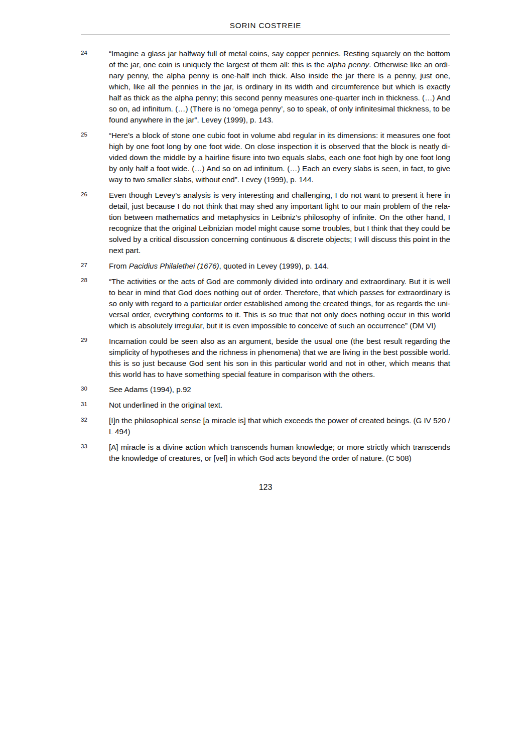Sorin Costreie
24 “Imagine a glass jar halfway full of metal coins, say copper pennies. Resting squarely on the bottom of the jar, one coin is uniquely the largest of them all: this is the alpha penny. Otherwise like an ordinary penny, the alpha penny is one-half inch thick. Also inside the jar there is a penny, just one, which, like all the pennies in the jar, is ordinary in its width and circumference but which is exactly half as thick as the alpha penny; this second penny measures one-quarter inch in thickness. (…) And so on, ad infinitum. (…) (There is no ‘omega penny’, so to speak, of only infinitesimal thickness, to be found anywhere in the jar”. Levey (1999), p. 143.
25 “Here’s a block of stone one cubic foot in volume abd regular in its dimensions: it measures one foot high by one foot long by one foot wide. On close inspection it is observed that the block is neatly divided down the middle by a hairline fisure into two equals slabs, each one foot high by one foot long by only half a foot wide. (…) And so on ad infinitum. (…) Each an every slabs is seen, in fact, to give way to two smaller slabs, without end”. Levey (1999), p. 144.
26 Even though Levey’s analysis is very interesting and challenging, I do not want to present it here in detail, just because I do not think that may shed any important light to our main problem of the relation between mathematics and metaphysics in Leibniz’s philosophy of infinite. On the other hand, I recognize that the original Leibnizian model might cause some troubles, but I think that they could be solved by a critical discussion concerning continuous & discrete objects; I will discuss this point in the next part.
27 From Pacidius Philalethei (1676), quoted in Levey (1999), p. 144.
28 “The activities or the acts of God are commonly divided into ordinary and extraordinary. But it is well to bear in mind that God does nothing out of order. Therefore, that which passes for extraordinary is so only with regard to a particular order established among the created things, for as regards the universal order, everything conforms to it. This is so true that not only does nothing occur in this world which is absolutely irregular, but it is even impossible to conceive of such an occurrence” (DM VI)
29 Incarnation could be seen also as an argument, beside the usual one (the best result regarding the simplicity of hypotheses and the richness in phenomena) that we are living in the best possible world. this is so just because God sent his son in this particular world and not in other, which means that this world has to have something special feature in comparison with the others.
30 See Adams (1994), p.92
31 Not underlined in the original text.
32 [I]n the philosophical sense [a miracle is] that which exceeds the power of created beings. (G IV 520 / L 494)
33 [A] miracle is a divine action which transcends human knowledge; or more strictly which transcends the knowledge of creatures, or [vel] in which God acts beyond the order of nature. (C 508)
123